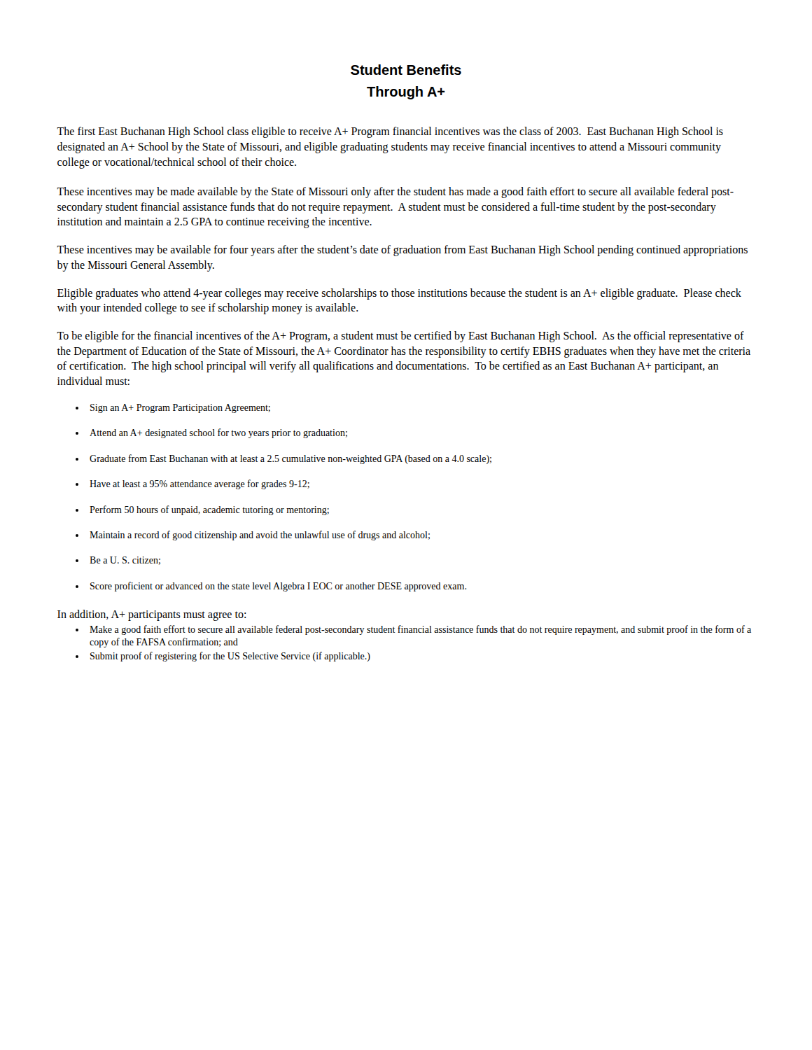Student Benefits
Through A+
The first East Buchanan High School class eligible to receive A+ Program financial incentives was the class of 2003. East Buchanan High School is designated an A+ School by the State of Missouri, and eligible graduating students may receive financial incentives to attend a Missouri community college or vocational/technical school of their choice.
These incentives may be made available by the State of Missouri only after the student has made a good faith effort to secure all available federal post-secondary student financial assistance funds that do not require repayment. A student must be considered a full-time student by the post-secondary institution and maintain a 2.5 GPA to continue receiving the incentive.
These incentives may be available for four years after the student’s date of graduation from East Buchanan High School pending continued appropriations by the Missouri General Assembly.
Eligible graduates who attend 4-year colleges may receive scholarships to those institutions because the student is an A+ eligible graduate. Please check with your intended college to see if scholarship money is available.
To be eligible for the financial incentives of the A+ Program, a student must be certified by East Buchanan High School. As the official representative of the Department of Education of the State of Missouri, the A+ Coordinator has the responsibility to certify EBHS graduates when they have met the criteria of certification. The high school principal will verify all qualifications and documentations. To be certified as an East Buchanan A+ participant, an individual must:
Sign an A+ Program Participation Agreement;
Attend an A+ designated school for two years prior to graduation;
Graduate from East Buchanan with at least a 2.5 cumulative non-weighted GPA (based on a 4.0 scale);
Have at least a 95% attendance average for grades 9-12;
Perform 50 hours of unpaid, academic tutoring or mentoring;
Maintain a record of good citizenship and avoid the unlawful use of drugs and alcohol;
Be a U. S. citizen;
Score proficient or advanced on the state level Algebra I EOC or another DESE approved exam.
In addition, A+ participants must agree to:
Make a good faith effort to secure all available federal post-secondary student financial assistance funds that do not require repayment, and submit proof in the form of a copy of the FAFSA confirmation; and
Submit proof of registering for the US Selective Service (if applicable.)